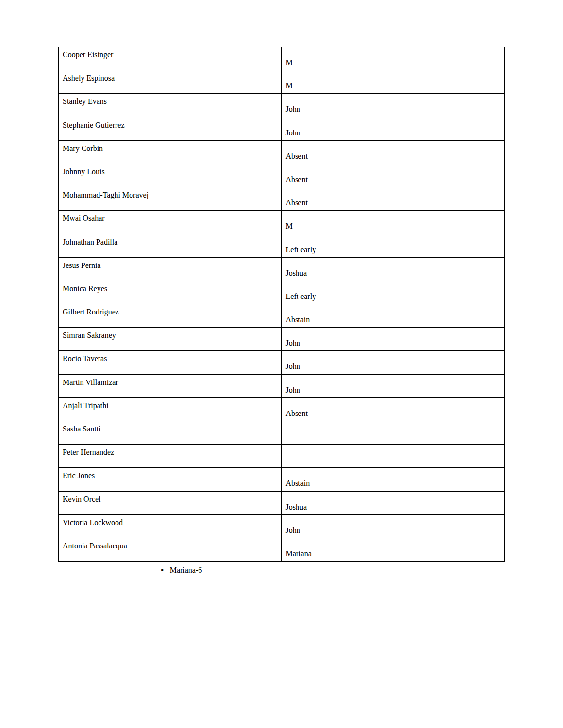| Cooper Eisinger | M |
| Ashely Espinosa | M |
| Stanley Evans | John |
| Stephanie Gutierrez | John |
| Mary Corbin | Absent |
| Johnny Louis | Absent |
| Mohammad-Taghi Moravej | Absent |
| Mwai Osahar | M |
| Johnathan Padilla | Left early |
| Jesus Pernia | Joshua |
| Monica Reyes | Left early |
| Gilbert Rodriguez | Abstain |
| Simran Sakraney | John |
| Rocio Taveras | John |
| Martin Villamizar | John |
| Anjali Tripathi | Absent |
| Sasha Santti | |
| Peter Hernandez | |
| Eric Jones | Abstain |
| Kevin Orcel | Joshua |
| Victoria Lockwood | John |
| Antonia Passalacqua | Mariana |
Mariana-6